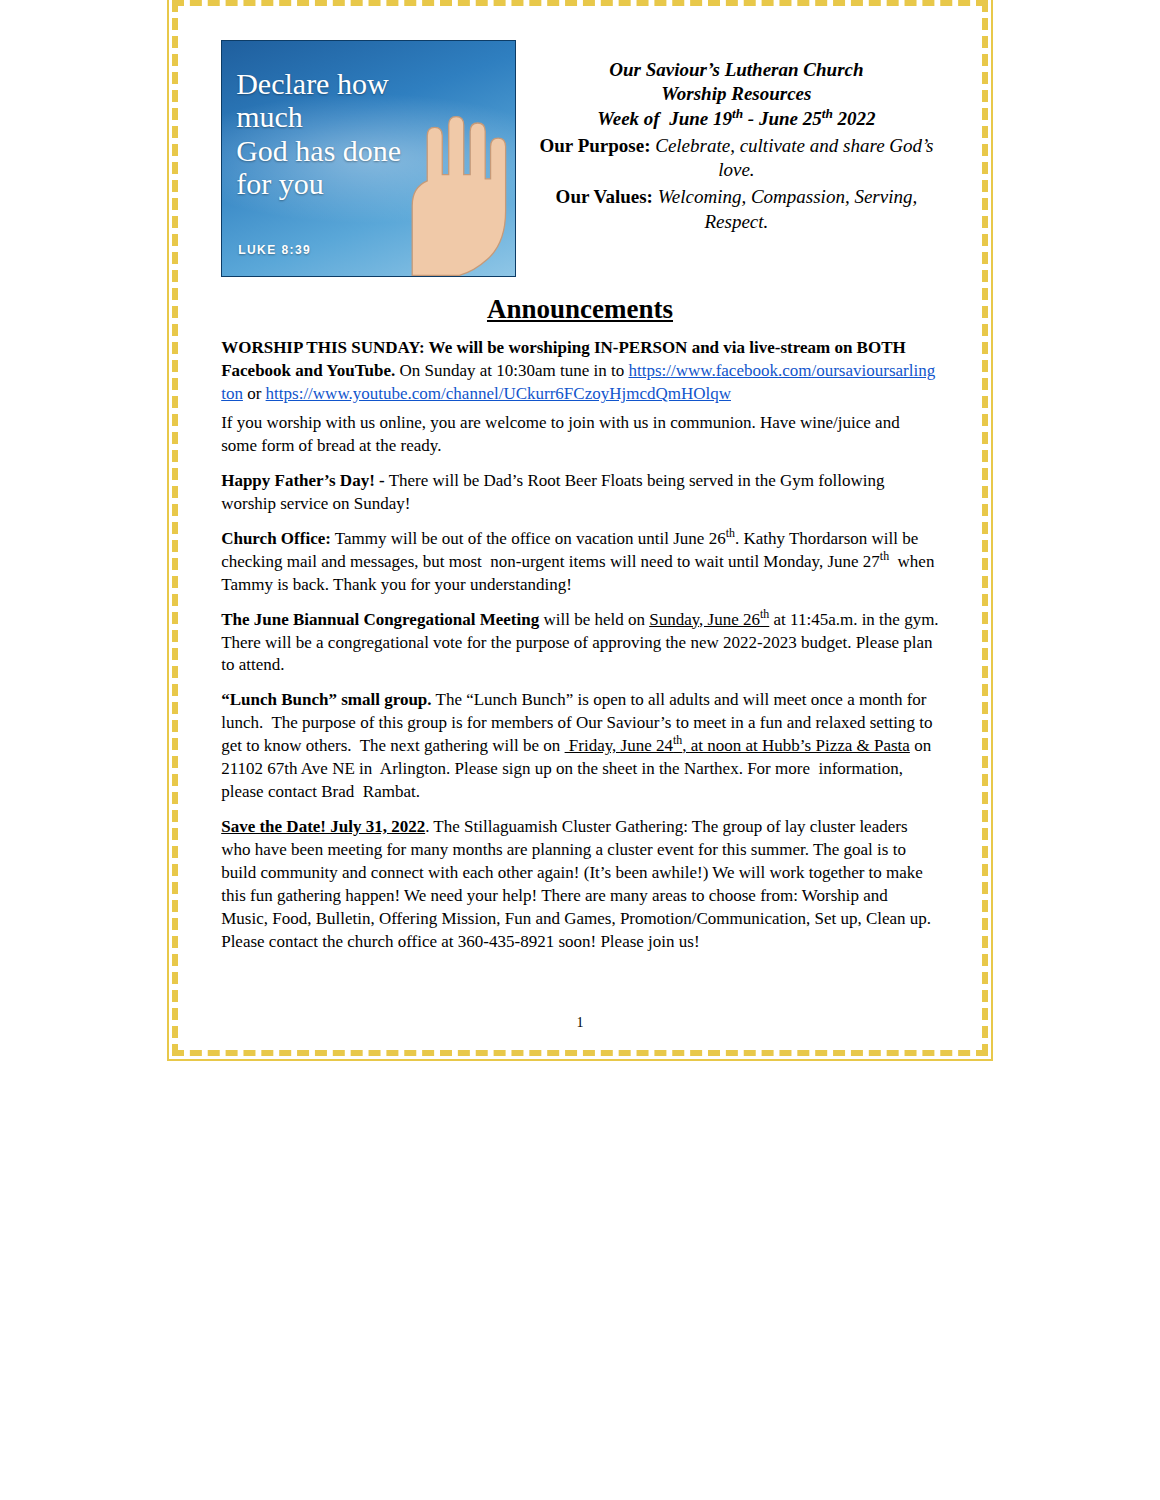Declare how much
God has done
for you
LUKE 8:39
Our Saviour’s Lutheran Church
Worship Resources
Week of June 19th - June 25th 2022
Our Purpose: Celebrate, cultivate and share God’s love.
Our Values: Welcoming, Compassion, Serving, Respect.
Announcements
WORSHIP THIS SUNDAY: We will be worshiping IN-PERSON and via live-stream on BOTH Facebook and YouTube. On Sunday at 10:30am tune in to https://www.facebook.com/oursavioursarlington or https://www.youtube.com/channel/UCkurr6FCzoyHjmcdQmHOlqw
If you worship with us online, you are welcome to join with us in communion. Have wine/juice and some form of bread at the ready.
Happy Father’s Day! - There will be Dad’s Root Beer Floats being served in the Gym following worship service on Sunday!
Church Office: Tammy will be out of the office on vacation until June 26th. Kathy Thordarson will be checking mail and messages, but most non-urgent items will need to wait until Monday, June 27th when Tammy is back. Thank you for your understanding!
The June Biannual Congregational Meeting will be held on Sunday, June 26th at 11:45a.m. in the gym. There will be a congregational vote for the purpose of approving the new 2022-2023 budget. Please plan to attend.
“Lunch Bunch” small group. The “Lunch Bunch” is open to all adults and will meet once a month for lunch. The purpose of this group is for members of Our Saviour’s to meet in a fun and relaxed setting to get to know others. The next gathering will be on Friday, June 24th, at noon at Hubb’s Pizza & Pasta on 21102 67th Ave NE in Arlington. Please sign up on the sheet in the Narthex. For more information, please contact Brad Rambat.
Save the Date! July 31, 2022. The Stillaguamish Cluster Gathering: The group of lay cluster leaders who have been meeting for many months are planning a cluster event for this summer. The goal is to build community and connect with each other again! (It’s been awhile!) We will work together to make this fun gathering happen! We need your help! There are many areas to choose from: Worship and Music, Food, Bulletin, Offering Mission, Fun and Games, Promotion/Communication, Set up, Clean up. Please contact the church office at 360-435-8921 soon! Please join us!
1